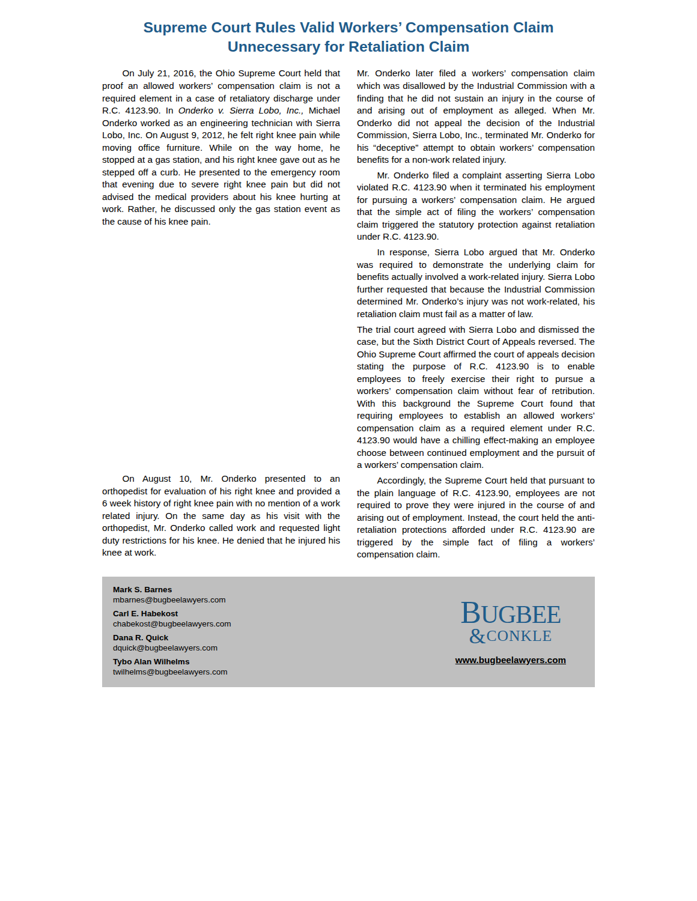Supreme Court Rules Valid Workers’ Compensation Claim
Unnecessary for Retaliation Claim
On July 21, 2016, the Ohio Supreme Court held that proof an allowed workers’ compensation claim is not a required element in a case of retaliatory discharge under R.C. 4123.90. In Onderko v. Sierra Lobo, Inc., Michael Onderko worked as an engineering technician with Sierra Lobo, Inc. On August 9, 2012, he felt right knee pain while moving office furniture. While on the way home, he stopped at a gas station, and his right knee gave out as he stepped off a curb. He presented to the emergency room that evening due to severe right knee pain but did not advised the medical providers about his knee hurting at work. Rather, he discussed only the gas station event as the cause of his knee pain.
On August 10, Mr. Onderko presented to an orthopedist for evaluation of his right knee and provided a 6 week history of right knee pain with no mention of a work related injury. On the same day as his visit with the orthopedist, Mr. Onderko called work and requested light duty restrictions for his knee. He denied that he injured his knee at work.
Mr. Onderko later filed a workers’ compensation claim which was disallowed by the Industrial Commission with a finding that he did not sustain an injury in the course of and arising out of employment as alleged. When Mr. Onderko did not appeal the decision of the Industrial Commission, Sierra Lobo, Inc., terminated Mr. Onderko for his “deceptive” attempt to obtain workers’ compensation benefits for a non-work related injury.
Mr. Onderko filed a complaint asserting Sierra Lobo violated R.C. 4123.90 when it terminated his employment for pursuing a workers’ compensation claim. He argued that the simple act of filing the workers’ compensation claim triggered the statutory protection against retaliation under R.C. 4123.90.
In response, Sierra Lobo argued that Mr. Onderko was required to demonstrate the underlying claim for benefits actually involved a work-related injury. Sierra Lobo further requested that because the Industrial Commission determined Mr. Onderko’s injury was not work-related, his retaliation claim must fail as a matter of law.
The trial court agreed with Sierra Lobo and dismissed the case, but the Sixth District Court of Appeals reversed. The Ohio Supreme Court affirmed the court of appeals decision stating the purpose of R.C. 4123.90 is to enable employees to freely exercise their right to pursue a workers’ compensation claim without fear of retribution. With this background the Supreme Court found that requiring employees to establish an allowed workers’ compensation claim as a required element under R.C. 4123.90 would have a chilling effect-making an employee choose between continued employment and the pursuit of a workers’ compensation claim.
Accordingly, the Supreme Court held that pursuant to the plain language of R.C. 4123.90, employees are not required to prove they were injured in the course of and arising out of employment. Instead, the court held the anti-retaliation protections afforded under R.C. 4123.90 are triggered by the simple fact of filing a workers’ compensation claim.
Mark S. Barnes
mbarnes@bugbeelawyers.com
Carl E. Habekost
chabekost@bugbeelawyers.com
Dana R. Quick
dquick@bugbeelawyers.com
Tybo Alan Wilhelms
twilhelms@bugbeelawyers.com
BUGBEE
&CONKLE
www.bugbeelawyers.com